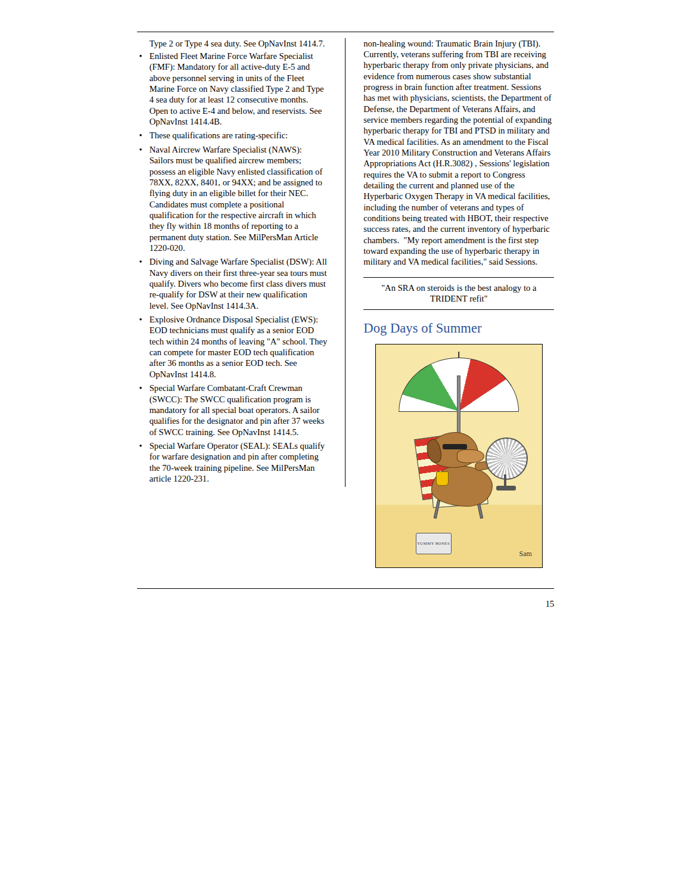Type 2 or Type 4 sea duty. See OpNavInst 1414.7.
Enlisted Fleet Marine Force Warfare Specialist (FMF): Mandatory for all active-duty E-5 and above personnel serving in units of the Fleet Marine Force on Navy classified Type 2 and Type 4 sea duty for at least 12 consecutive months. Open to active E-4 and below, and reservists. See OpNavInst 1414.4B.
These qualifications are rating-specific:
Naval Aircrew Warfare Specialist (NAWS): Sailors must be qualified aircrew members; possess an eligible Navy enlisted classification of 78XX, 82XX, 8401, or 94XX; and be assigned to flying duty in an eligible billet for their NEC. Candidates must complete a positional qualification for the respective aircraft in which they fly within 18 months of reporting to a permanent duty station. See MilPersMan Article 1220-020.
Diving and Salvage Warfare Specialist (DSW): All Navy divers on their first three-year sea tours must qualify. Divers who become first class divers must re-qualify for DSW at their new qualification level. See OpNavInst 1414.3A.
Explosive Ordnance Disposal Specialist (EWS): EOD technicians must qualify as a senior EOD tech within 24 months of leaving "A" school. They can compete for master EOD tech qualification after 36 months as a senior EOD tech. See OpNavInst 1414.8.
Special Warfare Combatant-Craft Crewman (SWCC): The SWCC qualification program is mandatory for all special boat operators. A sailor qualifies for the designator and pin after 37 weeks of SWCC training. See OpNavInst 1414.5.
Special Warfare Operator (SEAL): SEALs qualify for warfare designation and pin after completing the 70-week training pipeline. See MilPersMan article 1220-231.
non-healing wound: Traumatic Brain Injury (TBI). Currently, veterans suffering from TBI are receiving hyperbaric therapy from only private physicians, and evidence from numerous cases show substantial progress in brain function after treatment. Sessions has met with physicians, scientists, the Department of Defense, the Department of Veterans Affairs, and service members regarding the potential of expanding hyperbaric therapy for TBI and PTSD in military and VA medical facilities. As an amendment to the Fiscal Year 2010 Military Construction and Veterans Affairs Appropriations Act (H.R.3082) , Sessions' legislation requires the VA to submit a report to Congress detailing the current and planned use of the Hyperbaric Oxygen Therapy in VA medical facilities, including the number of veterans and types of conditions being treated with HBOT, their respective success rates, and the current inventory of hyperbaric chambers. "My report amendment is the first step toward expanding the use of hyperbaric therapy in military and VA medical facilities," said Sessions.
"An SRA on steroids is the best analogy to a TRIDENT refit"
Dog Days of Summer
YUMMY BONES
Sam
15